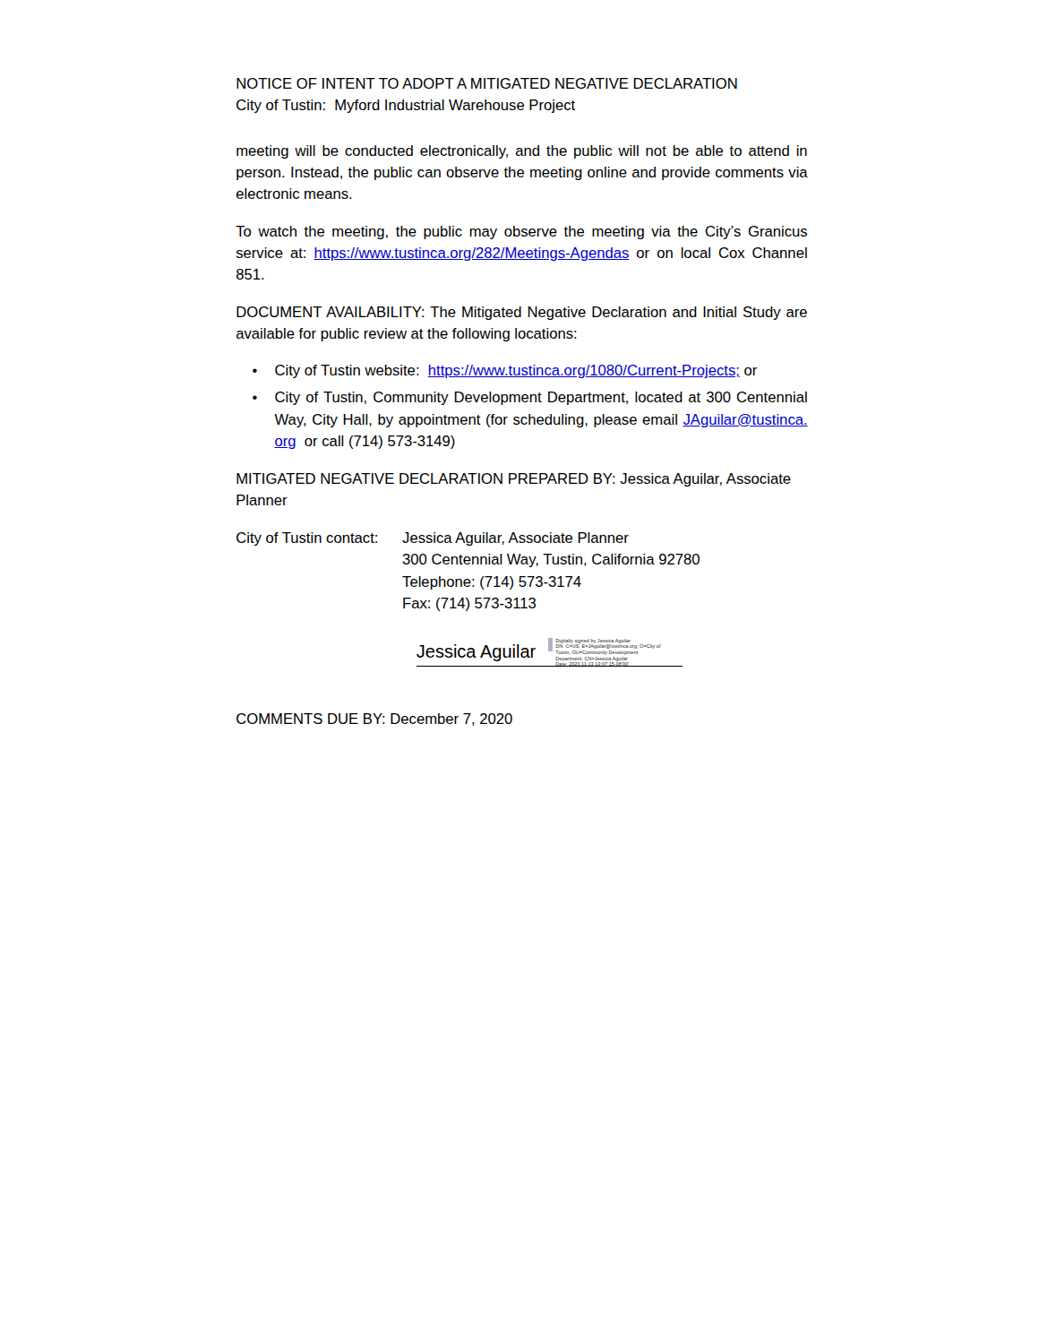NOTICE OF INTENT TO ADOPT A MITIGATED NEGATIVE DECLARATION City of Tustin: Myford Industrial Warehouse Project
meeting will be conducted electronically, and the public will not be able to attend in person. Instead, the public can observe the meeting online and provide comments via electronic means.
To watch the meeting, the public may observe the meeting via the City’s Granicus service at: https://www.tustinca.org/282/Meetings-Agendas or on local Cox Channel 851.
DOCUMENT AVAILABILITY: The Mitigated Negative Declaration and Initial Study are available for public review at the following locations:
City of Tustin website: https://www.tustinca.org/1080/Current-Projects; or
City of Tustin, Community Development Department, located at 300 Centennial Way, City Hall, by appointment (for scheduling, please email JAguilar@tustinca.org or call (714) 573-3149)
MITIGATED NEGATIVE DECLARATION PREPARED BY: Jessica Aguilar, Associate Planner
City of Tustin contact:
Jessica Aguilar, Associate Planner
300 Centennial Way, Tustin, California 92780
Telephone: (714) 573-3174
Fax: (714) 573-3113
Jessica Aguilar
Digitally signed by Jessica Aguilar
DN: C=US, E=JAguilar@tustinca.org, O=City of
Tustin, OU=Community Development
Department, CN=Jessica Aguilar
Date: 2020.11.13 13:07:15-08'00'
COMMENTS DUE BY: December 7, 2020